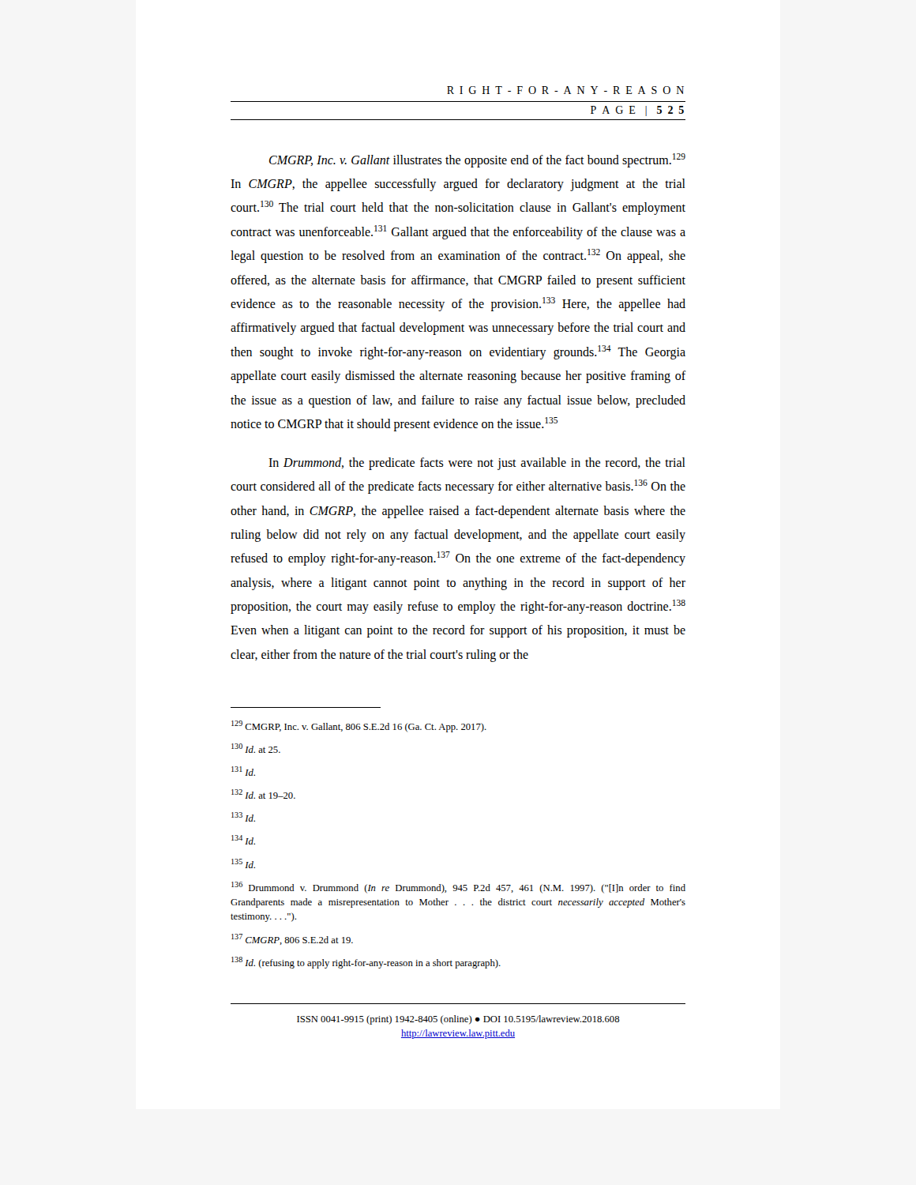R I G H T - F O R - A N Y - R E A S O N
P A G E | 5 2 5
CMGRP, Inc. v. Gallant illustrates the opposite end of the fact bound spectrum.129 In CMGRP, the appellee successfully argued for declaratory judgment at the trial court.130 The trial court held that the non-solicitation clause in Gallant's employment contract was unenforceable.131 Gallant argued that the enforceability of the clause was a legal question to be resolved from an examination of the contract.132 On appeal, she offered, as the alternate basis for affirmance, that CMGRP failed to present sufficient evidence as to the reasonable necessity of the provision.133 Here, the appellee had affirmatively argued that factual development was unnecessary before the trial court and then sought to invoke right-for-any-reason on evidentiary grounds.134 The Georgia appellate court easily dismissed the alternate reasoning because her positive framing of the issue as a question of law, and failure to raise any factual issue below, precluded notice to CMGRP that it should present evidence on the issue.135
In Drummond, the predicate facts were not just available in the record, the trial court considered all of the predicate facts necessary for either alternative basis.136 On the other hand, in CMGRP, the appellee raised a fact-dependent alternate basis where the ruling below did not rely on any factual development, and the appellate court easily refused to employ right-for-any-reason.137 On the one extreme of the fact-dependency analysis, where a litigant cannot point to anything in the record in support of her proposition, the court may easily refuse to employ the right-for-any-reason doctrine.138 Even when a litigant can point to the record for support of his proposition, it must be clear, either from the nature of the trial court's ruling or the
129 CMGRP, Inc. v. Gallant, 806 S.E.2d 16 (Ga. Ct. App. 2017).
130 Id. at 25.
131 Id.
132 Id. at 19–20.
133 Id.
134 Id.
135 Id.
136 Drummond v. Drummond (In re Drummond), 945 P.2d 457, 461 (N.M. 1997). ("[I]n order to find Grandparents made a misrepresentation to Mother . . . the district court necessarily accepted Mother's testimony. . . .").
137 CMGRP, 806 S.E.2d at 19.
138 Id. (refusing to apply right-for-any-reason in a short paragraph).
ISSN 0041-9915 (print) 1942-8405 (online) ● DOI 10.5195/lawreview.2018.608
http://lawreview.law.pitt.edu